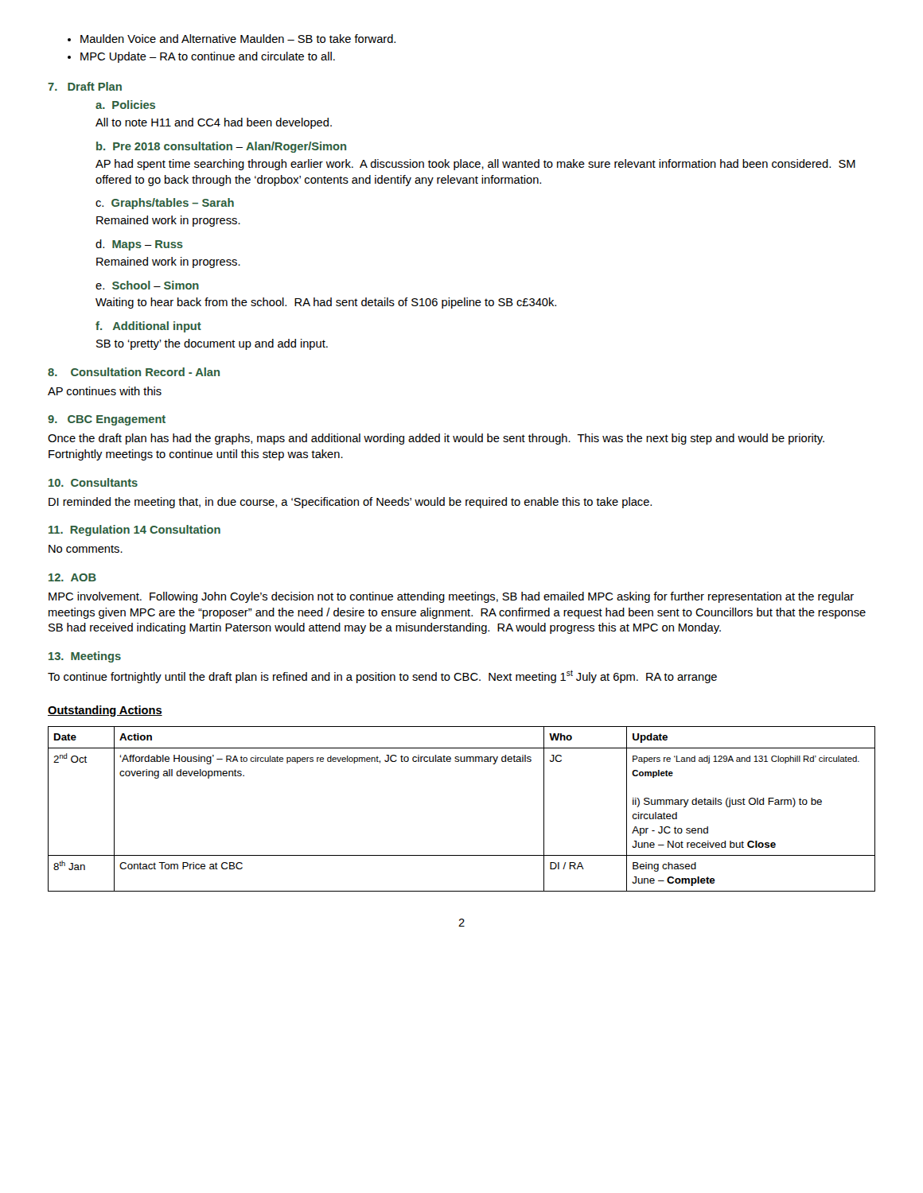Maulden Voice and Alternative Maulden – SB to take forward.
MPC Update – RA to continue and circulate to all.
7. Draft Plan
a. Policies
All to note H11 and CC4 had been developed.
b. Pre 2018 consultation – Alan/Roger/Simon
AP had spent time searching through earlier work. A discussion took place, all wanted to make sure relevant information had been considered. SM offered to go back through the ‘dropbox’ contents and identify any relevant information.
c. Graphs/tables – Sarah
Remained work in progress.
d. Maps – Russ
Remained work in progress.
e. School – Simon
Waiting to hear back from the school. RA had sent details of S106 pipeline to SB c£340k.
f. Additional input
SB to ‘pretty’ the document up and add input.
8. Consultation Record - Alan
AP continues with this
9. CBC Engagement
Once the draft plan has had the graphs, maps and additional wording added it would be sent through. This was the next big step and would be priority. Fortnightly meetings to continue until this step was taken.
10. Consultants
DI reminded the meeting that, in due course, a ‘Specification of Needs’ would be required to enable this to take place.
11. Regulation 14 Consultation
No comments.
12. AOB
MPC involvement. Following John Coyle’s decision not to continue attending meetings, SB had emailed MPC asking for further representation at the regular meetings given MPC are the “proposer” and the need / desire to ensure alignment. RA confirmed a request had been sent to Councillors but that the response SB had received indicating Martin Paterson would attend may be a misunderstanding. RA would progress this at MPC on Monday.
13. Meetings
To continue fortnightly until the draft plan is refined and in a position to send to CBC. Next meeting 1st July at 6pm. RA to arrange
Outstanding Actions
| Date | Action | Who | Update |
| --- | --- | --- | --- |
| 2 nd Oct | ‘Affordable Housing’ – RA to circulate papers re development , JC to circulate summary details covering all developments. | JC | Papers re ‘Land adj 129A and 131 Clophill Rd’ circulated. Complete ii) Summary details (just Old Farm) to be circulated Apr - JC to send June – Not received but Close |
| 8 th Jan | Contact Tom Price at CBC | DI / RA | Being chased June – Complete |
2